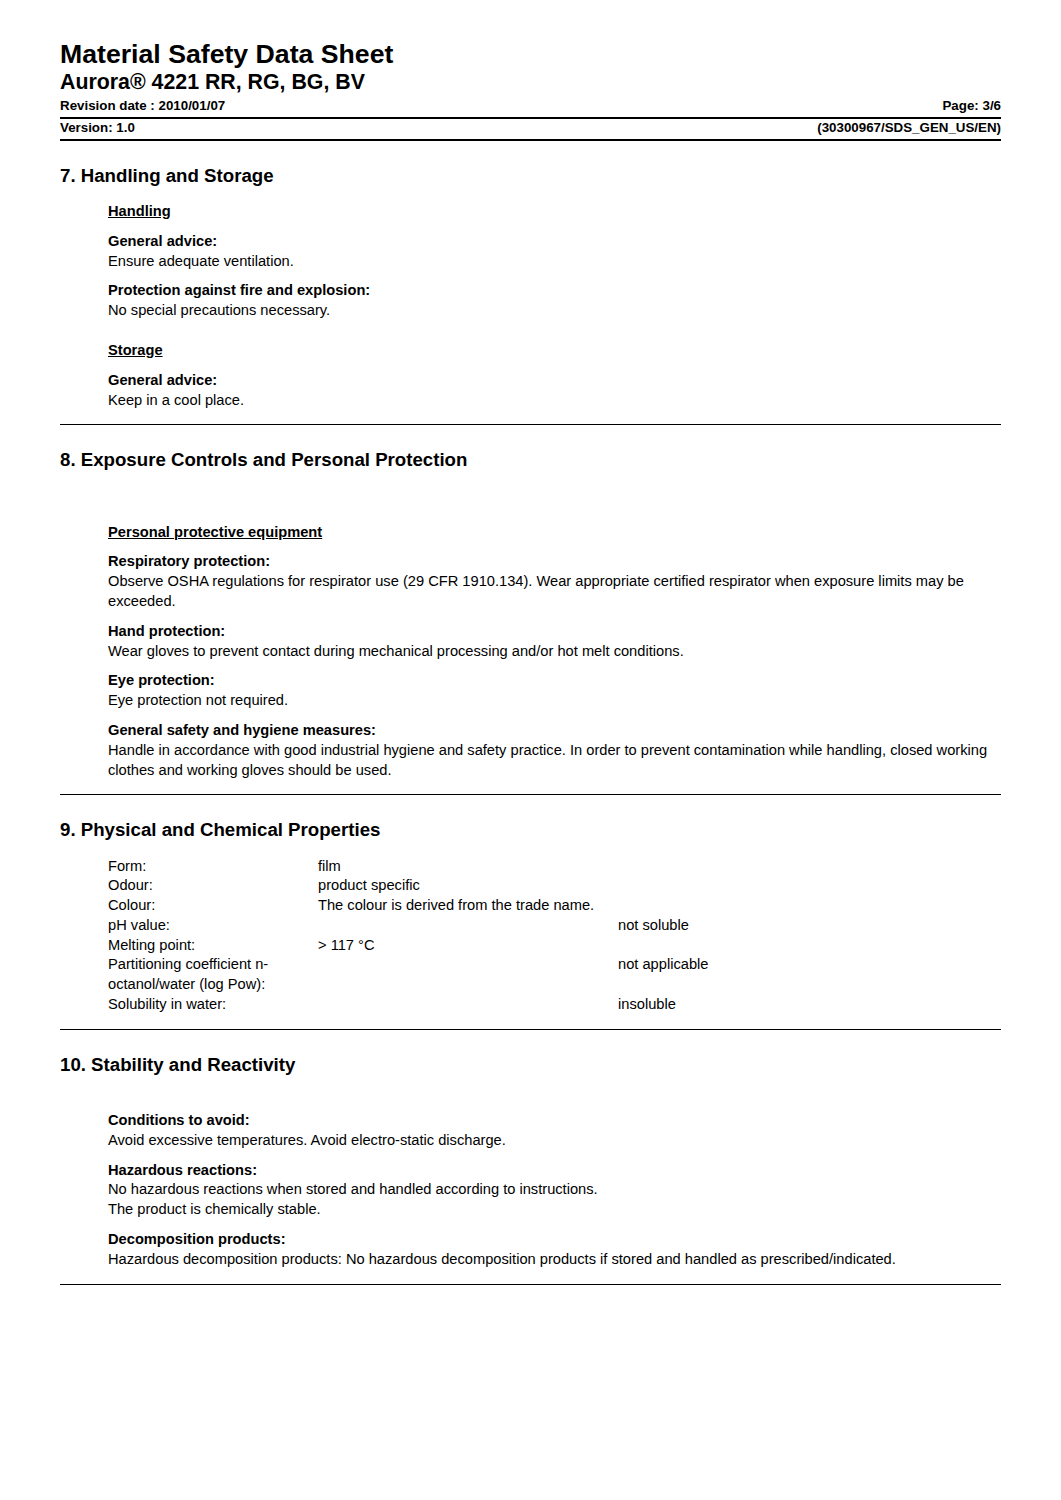Material Safety Data Sheet
Aurora® 4221 RR, RG, BG, BV
Revision date : 2010/01/07
Page: 3/6
Version: 1.0
(30300967/SDS_GEN_US/EN)
7. Handling and Storage
Handling
General advice:
Ensure adequate ventilation.
Protection against fire and explosion:
No special precautions necessary.
Storage
General advice:
Keep in a cool place.
8. Exposure Controls and Personal Protection
Personal protective equipment
Respiratory protection:
Observe OSHA regulations for respirator use (29 CFR 1910.134). Wear appropriate certified respirator when exposure limits may be exceeded.
Hand protection:
Wear gloves to prevent contact during mechanical processing and/or hot melt conditions.
Eye protection:
Eye protection not required.
General safety and hygiene measures:
Handle in accordance with good industrial hygiene and safety practice. In order to prevent contamination while handling, closed working clothes and working gloves should be used.
9. Physical and Chemical Properties
| Form: | film | |
| Odour: | product specific | |
| Colour: | The colour is derived from the trade name. |
| pH value: | | not soluble |
| Melting point: | > 117 °C | |
| Partitioning coefficient n- octanol/water (log Pow): | | not applicable |
| Solubility in water: | | insoluble |
10. Stability and Reactivity
Conditions to avoid:
Avoid excessive temperatures. Avoid electro-static discharge.
Hazardous reactions:
No hazardous reactions when stored and handled according to instructions.
The product is chemically stable.
Decomposition products:
Hazardous decomposition products: No hazardous decomposition products if stored and handled as prescribed/indicated.